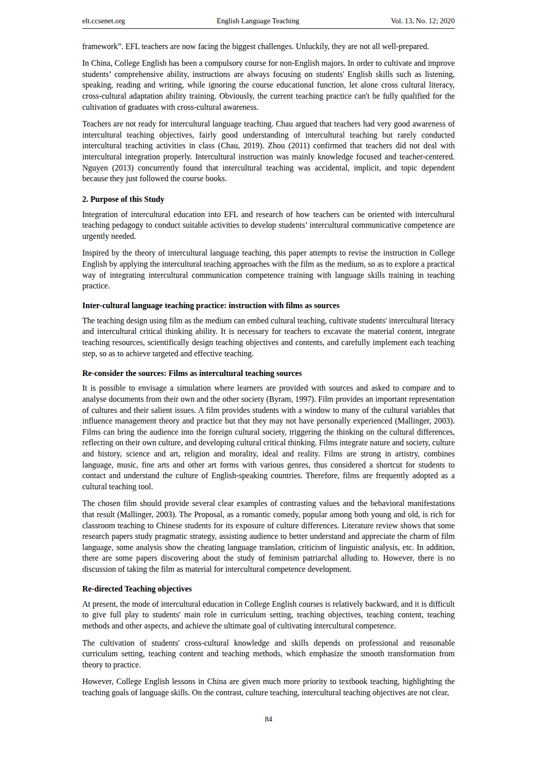elt.ccsenet.org English Language Teaching Vol. 13, No. 12; 2020
framework”. EFL teachers are now facing the biggest challenges. Unluckily, they are not all well-prepared.
In China, College English has been a compulsory course for non-English majors. In order to cultivate and improve students’ comprehensive ability, instructions are always focusing on students' English skills such as listening, speaking, reading and writing, while ignoring the course educational function, let alone cross cultural literacy, cross-cultural adaptation ability training. Obviously, the current teaching practice can't be fully qualified for the cultivation of graduates with cross-cultural awareness.
Teachers are not ready for intercultural language teaching. Chau argued that teachers had very good awareness of intercultural teaching objectives, fairly good understanding of intercultural teaching but rarely conducted intercultural teaching activities in class (Chau, 2019). Zhou (2011) confirmed that teachers did not deal with intercultural integration properly. Intercultural instruction was mainly knowledge focused and teacher-centered. Nguyen (2013) concurrently found that intercultural teaching was accidental, implicit, and topic dependent because they just followed the course books.
2. Purpose of this Study
Integration of intercultural education into EFL and research of how teachers can be oriented with intercultural teaching pedagogy to conduct suitable activities to develop students’ intercultural communicative competence are urgently needed.
Inspired by the theory of intercultural language teaching, this paper attempts to revise the instruction in College English by applying the intercultural teaching approaches with the film as the medium, so as to explore a practical way of integrating intercultural communication competence training with language skills training in teaching practice.
Inter-cultural language teaching practice: instruction with films as sources
The teaching design using film as the medium can embed cultural teaching, cultivate students' intercultural literacy and intercultural critical thinking ability. It is necessary for teachers to excavate the material content, integrate teaching resources, scientifically design teaching objectives and contents, and carefully implement each teaching step, so as to achieve targeted and effective teaching.
Re-consider the sources: Films as intercultural teaching sources
It is possible to envisage a simulation where learners are provided with sources and asked to compare and to analyse documents from their own and the other society (Byram, 1997). Film provides an important representation of cultures and their salient issues. A film provides students with a window to many of the cultural variables that influence management theory and practice but that they may not have personally experienced (Mallinger, 2003). Films can bring the audience into the foreign cultural society, triggering the thinking on the cultural differences, reflecting on their own culture, and developing cultural critical thinking. Films integrate nature and society, culture and history, science and art, religion and morality, ideal and reality. Films are strong in artistry, combines language, music, fine arts and other art forms with various genres, thus considered a shortcut for students to contact and understand the culture of English-speaking countries. Therefore, films are frequently adopted as a cultural teaching tool.
The chosen film should provide several clear examples of contrasting values and the behavioral manifestations that result (Mallinger, 2003). The Proposal, as a romantic comedy, popular among both young and old, is rich for classroom teaching to Chinese students for its exposure of culture differences. Literature review shows that some research papers study pragmatic strategy, assisting audience to better understand and appreciate the charm of film language, some analysis show the cheating language translation, criticism of linguistic analysis, etc. In addition, there are some papers discovering about the study of feminism patriarchal alluding to. However, there is no discussion of taking the film as material for intercultural competence development.
Re-directed Teaching objectives
At present, the mode of intercultural education in College English courses is relatively backward, and it is difficult to give full play to students' main role in curriculum setting, teaching objectives, teaching content, teaching methods and other aspects, and achieve the ultimate goal of cultivating intercultural competence.
The cultivation of students' cross-cultural knowledge and skills depends on professional and reasonable curriculum setting, teaching content and teaching methods, which emphasize the smooth transformation from theory to practice.
However, College English lessons in China are given much more priority to textbook teaching, highlighting the teaching goals of language skills. On the contrast, culture teaching, intercultural teaching objectives are not clear,
84